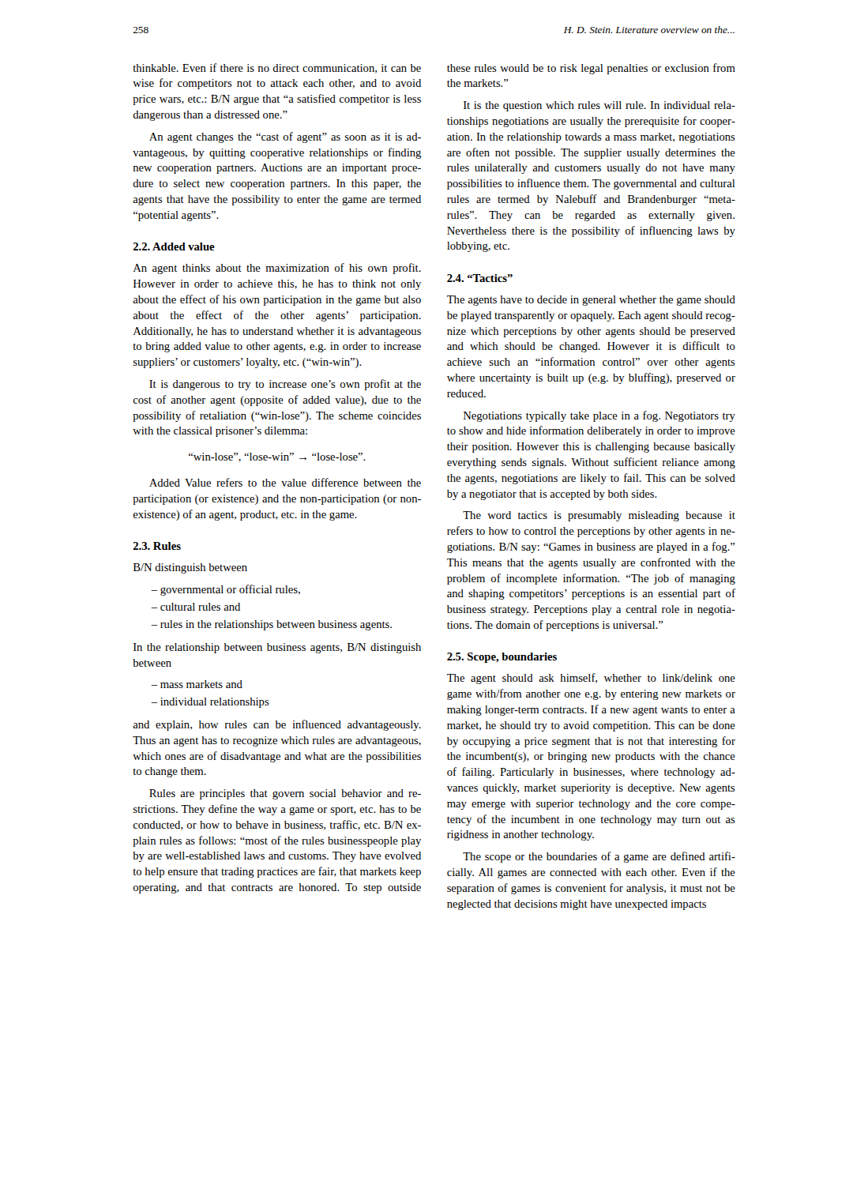258 H. D. Stein. Literature overview on the...
thinkable. Even if there is no direct communication, it can be wise for competitors not to attack each other, and to avoid price wars, etc.: B/N argue that “a satisfied competitor is less dangerous than a distressed one.”
An agent changes the “cast of agent” as soon as it is advantageous, by quitting cooperative relationships or finding new cooperation partners. Auctions are an important procedure to select new cooperation partners. In this paper, the agents that have the possibility to enter the game are termed “potential agents”.
2.2. Added value
An agent thinks about the maximization of his own profit. However in order to achieve this, he has to think not only about the effect of his own participation in the game but also about the effect of the other agents’ participation. Additionally, he has to understand whether it is advantageous to bring added value to other agents, e.g. in order to increase suppliers’ or customers’ loyalty, etc. (“win-win”).
It is dangerous to try to increase one’s own profit at the cost of another agent (opposite of added value), due to the possibility of retaliation (“win-lose”). The scheme coincides with the classical prisoner’s dilemma:
“win-lose”, “lose-win” → “lose-lose”.
Added Value refers to the value difference between the participation (or existence) and the non-participation (or non-existence) of an agent, product, etc. in the game.
2.3. Rules
B/N distinguish between
governmental or official rules,
cultural rules and
rules in the relationships between business agents.
In the relationship between business agents, B/N distinguish between
mass markets and
individual relationships
and explain, how rules can be influenced advantageously. Thus an agent has to recognize which rules are advantageous, which ones are of disadvantage and what are the possibilities to change them.
Rules are principles that govern social behavior and restrictions. They define the way a game or sport, etc. has to be conducted, or how to behave in business, traffic, etc. B/N explain rules as follows: “most of the rules businesspeople play by are well-established laws and customs. They have evolved to help ensure that trading practices are fair, that markets keep operating, and that contracts are honored. To step outside these rules would be to risk legal penalties or exclusion from the markets.”
It is the question which rules will rule. In individual relationships negotiations are usually the prerequisite for cooperation. In the relationship towards a mass market, negotiations are often not possible. The supplier usually determines the rules unilaterally and customers usually do not have many possibilities to influence them. The governmental and cultural rules are termed by Nalebuff and Brandenburger “meta-rules”. They can be regarded as externally given. Nevertheless there is the possibility of influencing laws by lobbying, etc.
2.4. “Tactics”
The agents have to decide in general whether the game should be played transparently or opaquely. Each agent should recognize which perceptions by other agents should be preserved and which should be changed. However it is difficult to achieve such an “information control” over other agents where uncertainty is built up (e.g. by bluffing), preserved or reduced.
Negotiations typically take place in a fog. Negotiators try to show and hide information deliberately in order to improve their position. However this is challenging because basically everything sends signals. Without sufficient reliance among the agents, negotiations are likely to fail. This can be solved by a negotiator that is accepted by both sides.
The word tactics is presumably misleading because it refers to how to control the perceptions by other agents in negotiations. B/N say: “Games in business are played in a fog.” This means that the agents usually are confronted with the problem of incomplete information. “The job of managing and shaping competitors’ perceptions is an essential part of business strategy. Perceptions play a central role in negotiations. The domain of perceptions is universal.”
2.5. Scope, boundaries
The agent should ask himself, whether to link/delink one game with/from another one e.g. by entering new markets or making longer-term contracts. If a new agent wants to enter a market, he should try to avoid competition. This can be done by occupying a price segment that is not that interesting for the incumbent(s), or bringing new products with the chance of failing. Particularly in businesses, where technology advances quickly, market superiority is deceptive. New agents may emerge with superior technology and the core competency of the incumbent in one technology may turn out as rigidness in another technology.
The scope or the boundaries of a game are defined artificially. All games are connected with each other. Even if the separation of games is convenient for analysis, it must not be neglected that decisions might have unexpected impacts